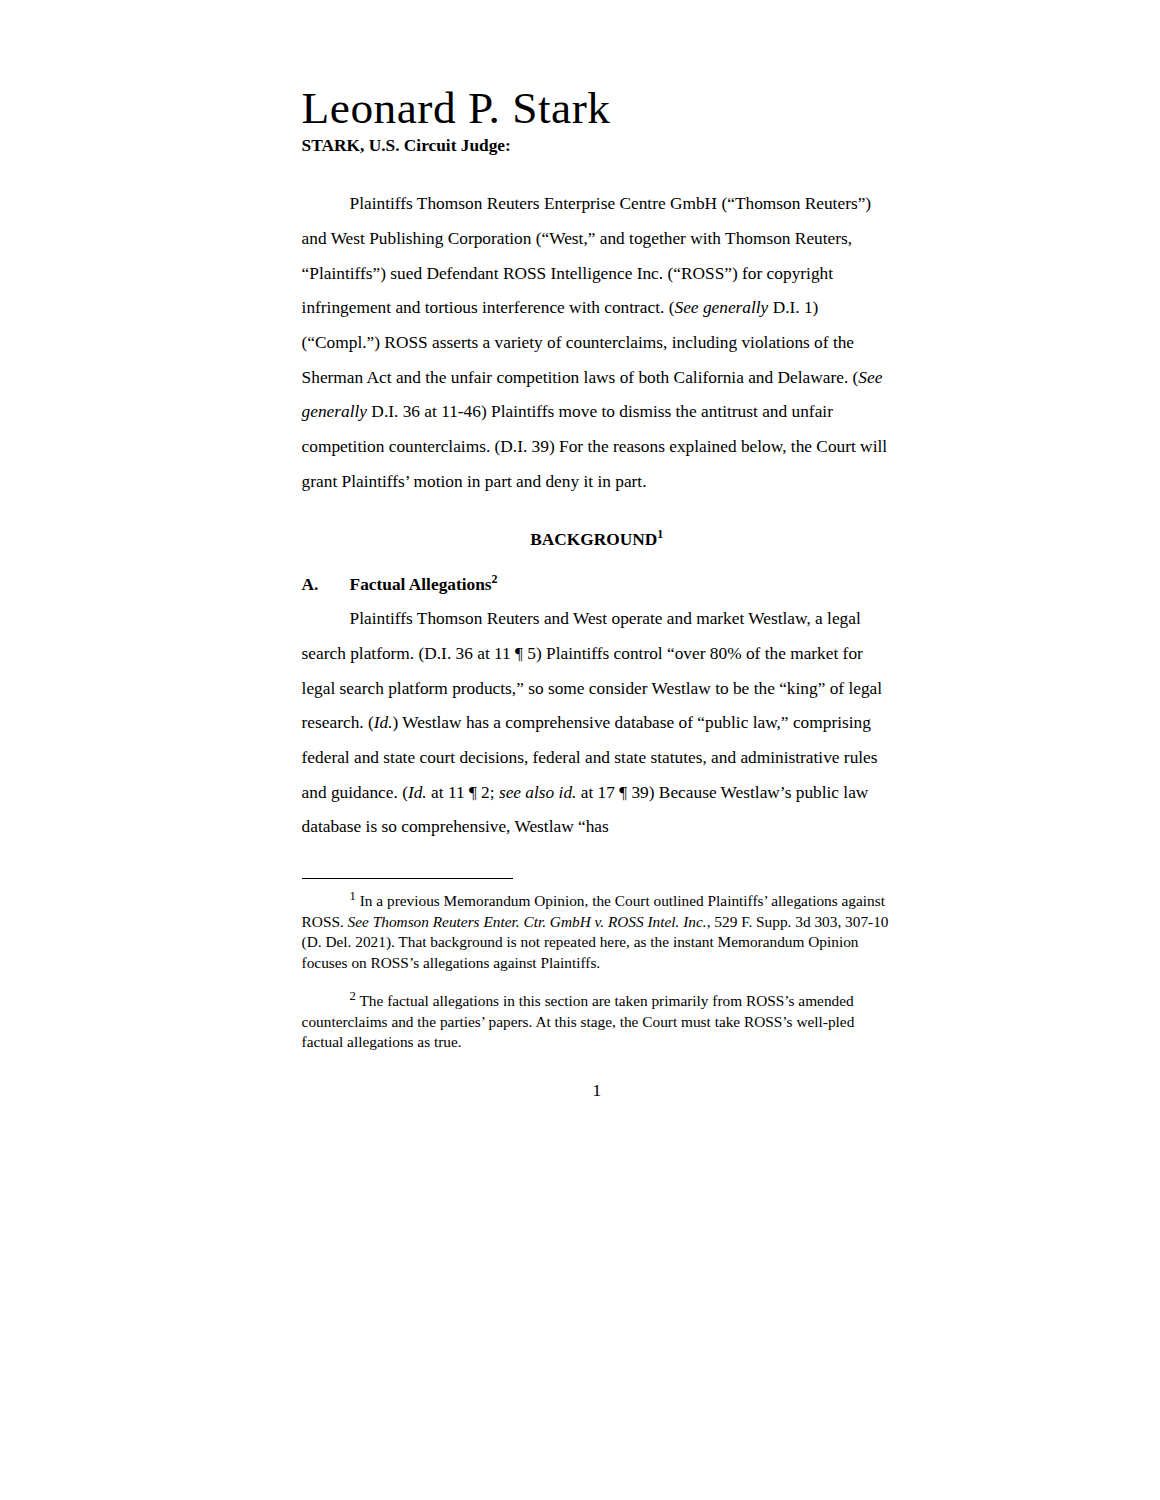Leonard P. Stark
STARK, U.S. Circuit Judge:
Plaintiffs Thomson Reuters Enterprise Centre GmbH (“Thomson Reuters”) and West Publishing Corporation (“West,” and together with Thomson Reuters, “Plaintiffs”) sued Defendant ROSS Intelligence Inc. (“ROSS”) for copyright infringement and tortious interference with contract. (See generally D.I. 1) (“Compl.”) ROSS asserts a variety of counterclaims, including violations of the Sherman Act and the unfair competition laws of both California and Delaware. (See generally D.I. 36 at 11-46) Plaintiffs move to dismiss the antitrust and unfair competition counterclaims. (D.I. 39) For the reasons explained below, the Court will grant Plaintiffs’ motion in part and deny it in part.
BACKGROUND1
A. Factual Allegations2
Plaintiffs Thomson Reuters and West operate and market Westlaw, a legal search platform. (D.I. 36 at 11 ¶ 5) Plaintiffs control “over 80% of the market for legal search platform products,” so some consider Westlaw to be the “king” of legal research. (Id.) Westlaw has a comprehensive database of “public law,” comprising federal and state court decisions, federal and state statutes, and administrative rules and guidance. (Id. at 11 ¶ 2; see also id. at 17 ¶ 39) Because Westlaw’s public law database is so comprehensive, Westlaw “has
1 In a previous Memorandum Opinion, the Court outlined Plaintiffs’ allegations against ROSS. See Thomson Reuters Enter. Ctr. GmbH v. ROSS Intel. Inc., 529 F. Supp. 3d 303, 307-10 (D. Del. 2021). That background is not repeated here, as the instant Memorandum Opinion focuses on ROSS’s allegations against Plaintiffs.
2 The factual allegations in this section are taken primarily from ROSS’s amended counterclaims and the parties’ papers. At this stage, the Court must take ROSS’s well-pled factual allegations as true.
1